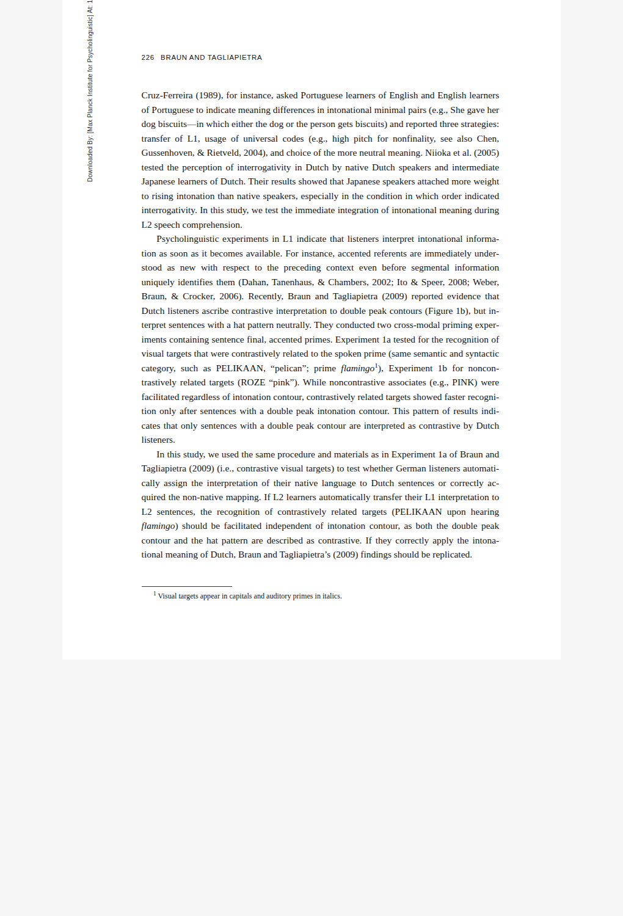Downloaded By: [Max Planck Institute for Psycholinguistic] At: 13:46 25 January 2011
226 BRAUN AND TAGLIAPIETRA
Cruz-Ferreira (1989), for instance, asked Portuguese learners of English and English learners of Portuguese to indicate meaning differences in intonational minimal pairs (e.g., She gave her dog biscuits—in which either the dog or the person gets biscuits) and reported three strategies: transfer of L1, usage of universal codes (e.g., high pitch for nonfinality, see also Chen, Gussenhoven, & Rietveld, 2004), and choice of the more neutral meaning. Niioka et al. (2005) tested the perception of interrogativity in Dutch by native Dutch speakers and intermediate Japanese learners of Dutch. Their results showed that Japanese speakers attached more weight to rising intonation than native speakers, especially in the condition in which order indicated interrogativity. In this study, we test the immediate integration of intonational meaning during L2 speech comprehension.
Psycholinguistic experiments in L1 indicate that listeners interpret intonational information as soon as it becomes available. For instance, accented referents are immediately understood as new with respect to the preceding context even before segmental information uniquely identifies them (Dahan, Tanenhaus, & Chambers, 2002; Ito & Speer, 2008; Weber, Braun, & Crocker, 2006). Recently, Braun and Tagliapietra (2009) reported evidence that Dutch listeners ascribe contrastive interpretation to double peak contours (Figure 1b), but interpret sentences with a hat pattern neutrally. They conducted two cross-modal priming experiments containing sentence final, accented primes. Experiment 1a tested for the recognition of visual targets that were contrastively related to the spoken prime (same semantic and syntactic category, such as PELIKAAN, “pelican”; prime flamingo1), Experiment 1b for noncontrastively related targets (ROZE “pink”). While noncontrastive associates (e.g., PINK) were facilitated regardless of intonation contour, contrastively related targets showed faster recognition only after sentences with a double peak intonation contour. This pattern of results indicates that only sentences with a double peak contour are interpreted as contrastive by Dutch listeners.
In this study, we used the same procedure and materials as in Experiment 1a of Braun and Tagliapietra (2009) (i.e., contrastive visual targets) to test whether German listeners automatically assign the interpretation of their native language to Dutch sentences or correctly acquired the non-native mapping. If L2 learners automatically transfer their L1 interpretation to L2 sentences, the recognition of contrastively related targets (PELIKAAN upon hearing flamingo) should be facilitated independent of intonation contour, as both the double peak contour and the hat pattern are described as contrastive. If they correctly apply the intonational meaning of Dutch, Braun and Tagliapietra’s (2009) findings should be replicated.
1 Visual targets appear in capitals and auditory primes in italics.